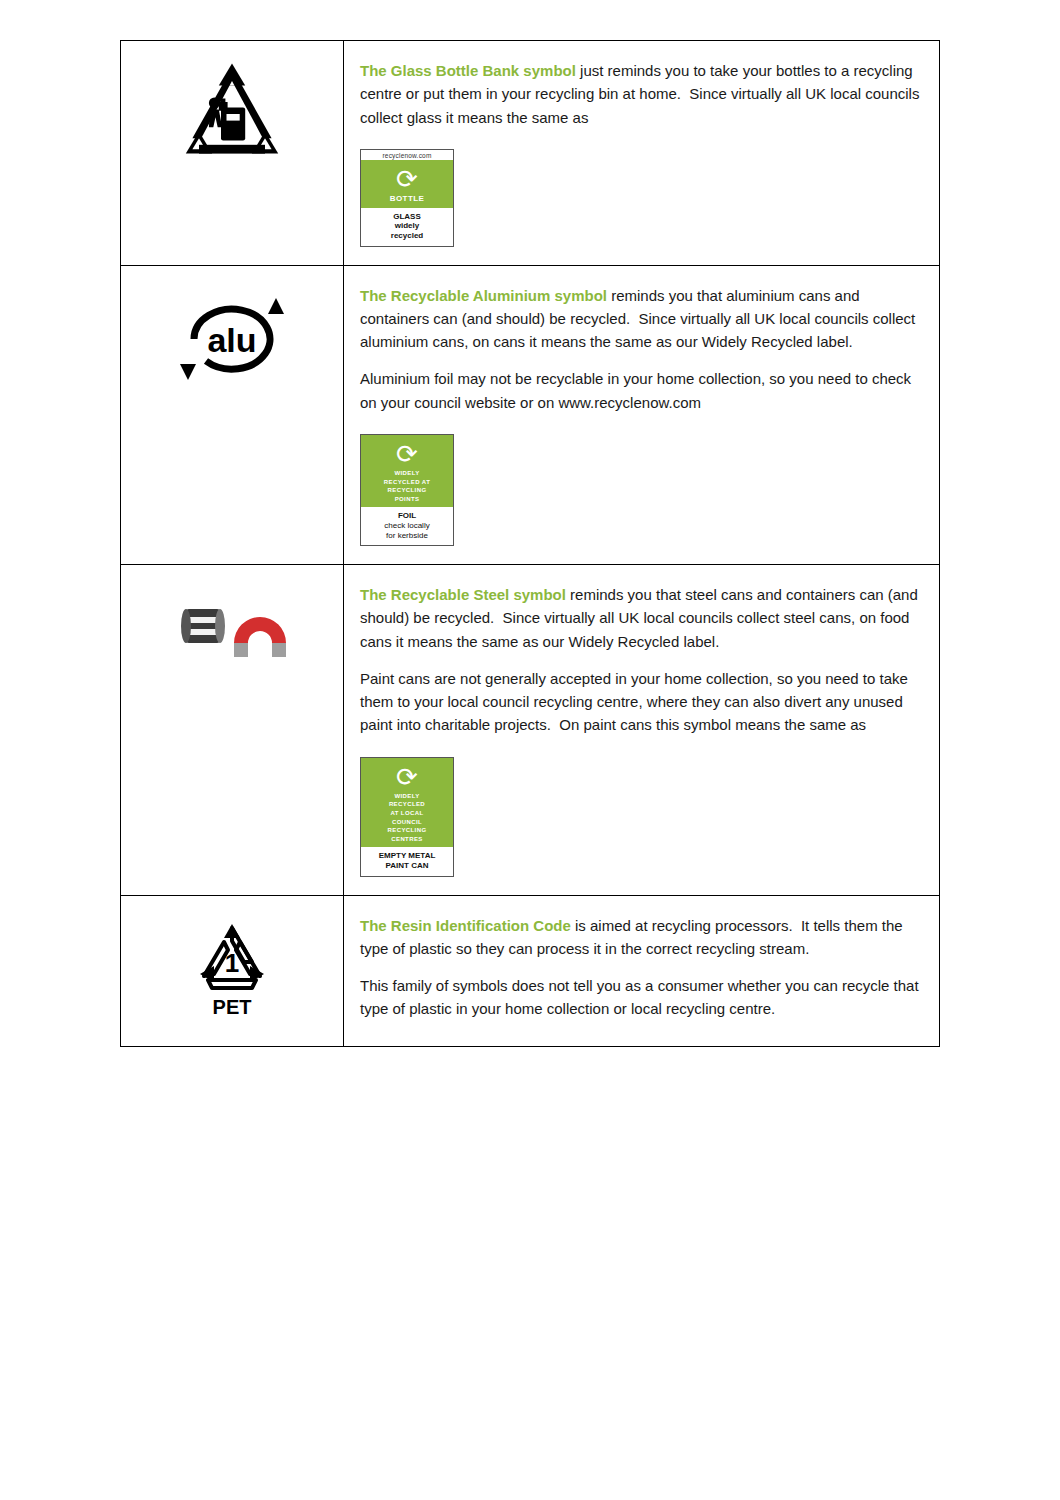| | The Glass Bottle Bank symbol just reminds you to take your bottles to a recycling centre or put them in your recycling bin at home. Since virtually all UK local councils collect glass it means the same as recyclenow.com ⟳ BOTTLE GLASS widely recycled |
| alu | The Recyclable Aluminium symbol reminds you that aluminium cans and containers can (and should) be recycled. Since virtually all UK local councils collect aluminium cans, on cans it means the same as our Widely Recycled label. Aluminium foil may not be recyclable in your home collection, so you need to check on your council website or on www.recyclenow.com ⟳ WIDELY RECYCLED AT RECYCLING POINTS FOIL check locally for kerbside |
| | The Recyclable Steel symbol reminds you that steel cans and containers can (and should) be recycled. Since virtually all UK local councils collect steel cans, on food cans it means the same as our Widely Recycled label. Paint cans are not generally accepted in your home collection, so you need to take them to your local council recycling centre, where they can also divert any unused paint into charitable projects. On paint cans this symbol means the same as ⟳ WIDELY RECYCLED AT LOCAL COUNCIL RECYCLING CENTRES EMPTY METAL PAINT CAN |
| 1 PET | The Resin Identification Code is aimed at recycling processors. It tells them the type of plastic so they can process it in the correct recycling stream. This family of symbols does not tell you as a consumer whether you can recycle that type of plastic in your home collection or local recycling centre. |